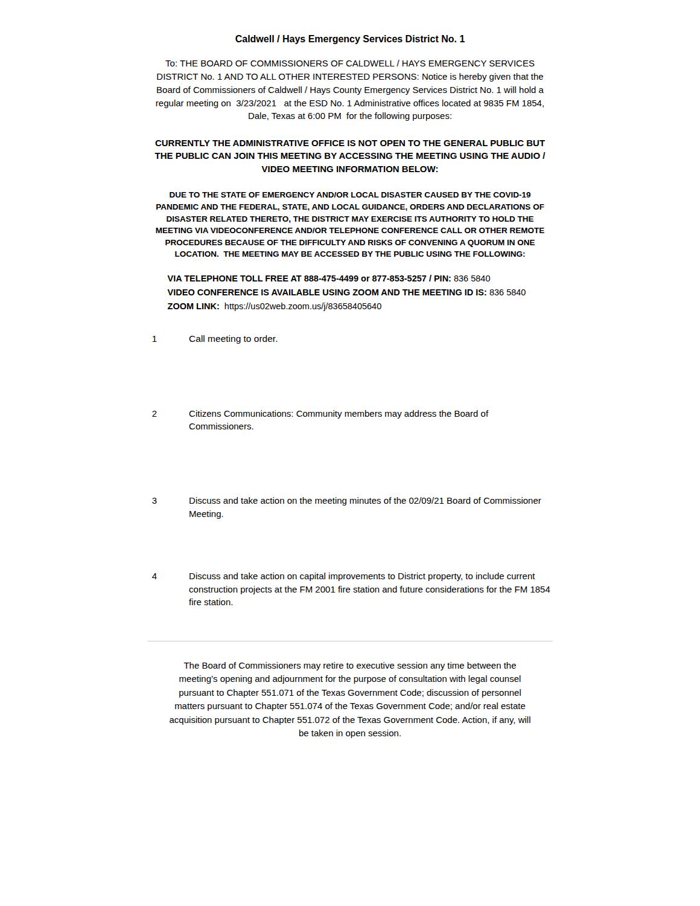Caldwell / Hays Emergency Services District No. 1
To: THE BOARD OF COMMISSIONERS OF CALDWELL / HAYS EMERGENCY SERVICES DISTRICT No. 1 AND TO ALL OTHER INTERESTED PERSONS: Notice is hereby given that the Board of Commissioners of Caldwell / Hays County Emergency Services District No. 1 will hold a regular meeting on 3/23/2021 at the ESD No. 1 Administrative offices located at 9835 FM 1854, Dale, Texas at 6:00 PM for the following purposes:
CURRENTLY THE ADMINISTRATIVE OFFICE IS NOT OPEN TO THE GENERAL PUBLIC BUT THE PUBLIC CAN JOIN THIS MEETING BY ACCESSING THE MEETING USING THE AUDIO / VIDEO MEETING INFORMATION BELOW:
DUE TO THE STATE OF EMERGENCY AND/OR LOCAL DISASTER CAUSED BY THE COVID-19 PANDEMIC AND THE FEDERAL, STATE, AND LOCAL GUIDANCE, ORDERS AND DECLARATIONS OF DISASTER RELATED THERETO, THE DISTRICT MAY EXERCISE ITS AUTHORITY TO HOLD THE MEETING VIA VIDEOCONFERENCE AND/OR TELEPHONE CONFERENCE CALL OR OTHER REMOTE PROCEDURES BECAUSE OF THE DIFFICULTY AND RISKS OF CONVENING A QUORUM IN ONE LOCATION. THE MEETING MAY BE ACCESSED BY THE PUBLIC USING THE FOLLOWING:
VIA TELEPHONE TOLL FREE AT 888-475-4499 or 877-853-5257 / PIN: 836 5840
VIDEO CONFERENCE IS AVAILABLE USING ZOOM AND THE MEETING ID IS: 836 5840
ZOOM LINK: https://us02web.zoom.us/j/83658405640
1 Call meeting to order.
2 Citizens Communications: Community members may address the Board of Commissioners.
3 Discuss and take action on the meeting minutes of the 02/09/21 Board of Commissioner Meeting.
4 Discuss and take action on capital improvements to District property, to include current construction projects at the FM 2001 fire station and future considerations for the FM 1854 fire station.
The Board of Commissioners may retire to executive session any time between the meeting’s opening and adjournment for the purpose of consultation with legal counsel pursuant to Chapter 551.071 of the Texas Government Code; discussion of personnel matters pursuant to Chapter 551.074 of the Texas Government Code; and/or real estate acquisition pursuant to Chapter 551.072 of the Texas Government Code. Action, if any, will be taken in open session.